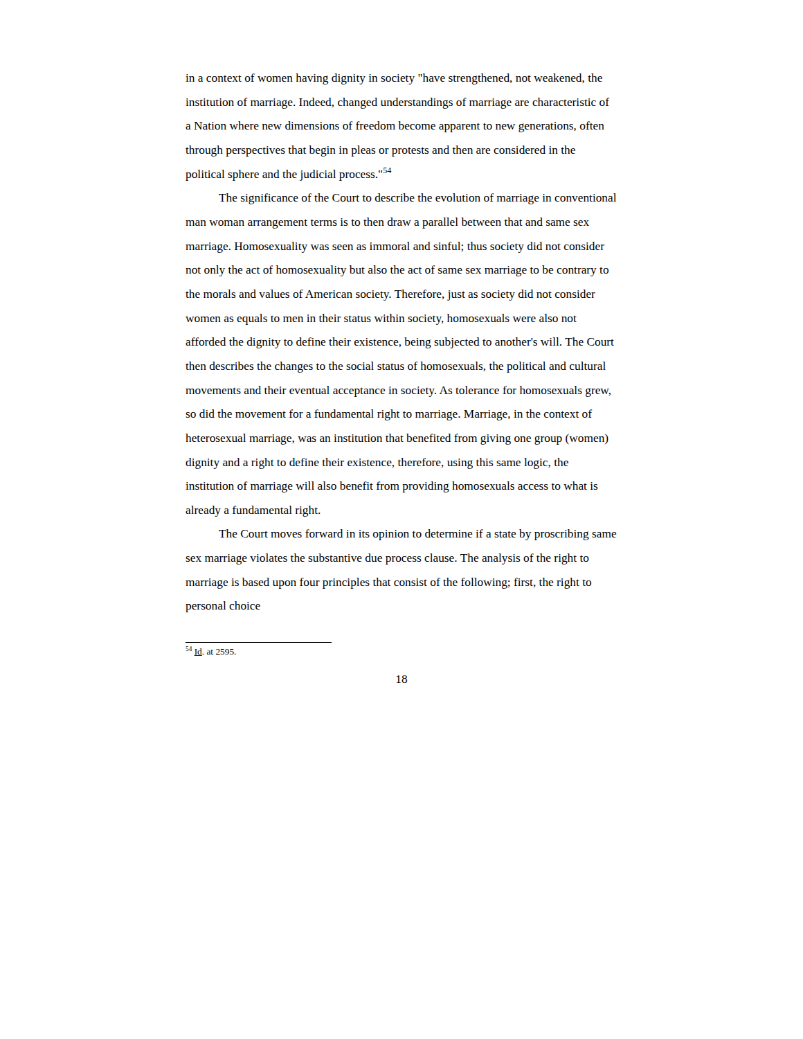in a context of women having dignity in society "have strengthened, not weakened, the institution of marriage. Indeed, changed understandings of marriage are characteristic of a Nation where new dimensions of freedom become apparent to new generations, often through perspectives that begin in pleas or protests and then are considered in the political sphere and the judicial process."54
The significance of the Court to describe the evolution of marriage in conventional man woman arrangement terms is to then draw a parallel between that and same sex marriage. Homosexuality was seen as immoral and sinful; thus society did not consider not only the act of homosexuality but also the act of same sex marriage to be contrary to the morals and values of American society. Therefore, just as society did not consider women as equals to men in their status within society, homosexuals were also not afforded the dignity to define their existence, being subjected to another's will. The Court then describes the changes to the social status of homosexuals, the political and cultural movements and their eventual acceptance in society. As tolerance for homosexuals grew, so did the movement for a fundamental right to marriage. Marriage, in the context of heterosexual marriage, was an institution that benefited from giving one group (women) dignity and a right to define their existence, therefore, using this same logic, the institution of marriage will also benefit from providing homosexuals access to what is already a fundamental right.
The Court moves forward in its opinion to determine if a state by proscribing same sex marriage violates the substantive due process clause. The analysis of the right to marriage is based upon four principles that consist of the following; first, the right to personal choice
54 Id. at 2595.
18